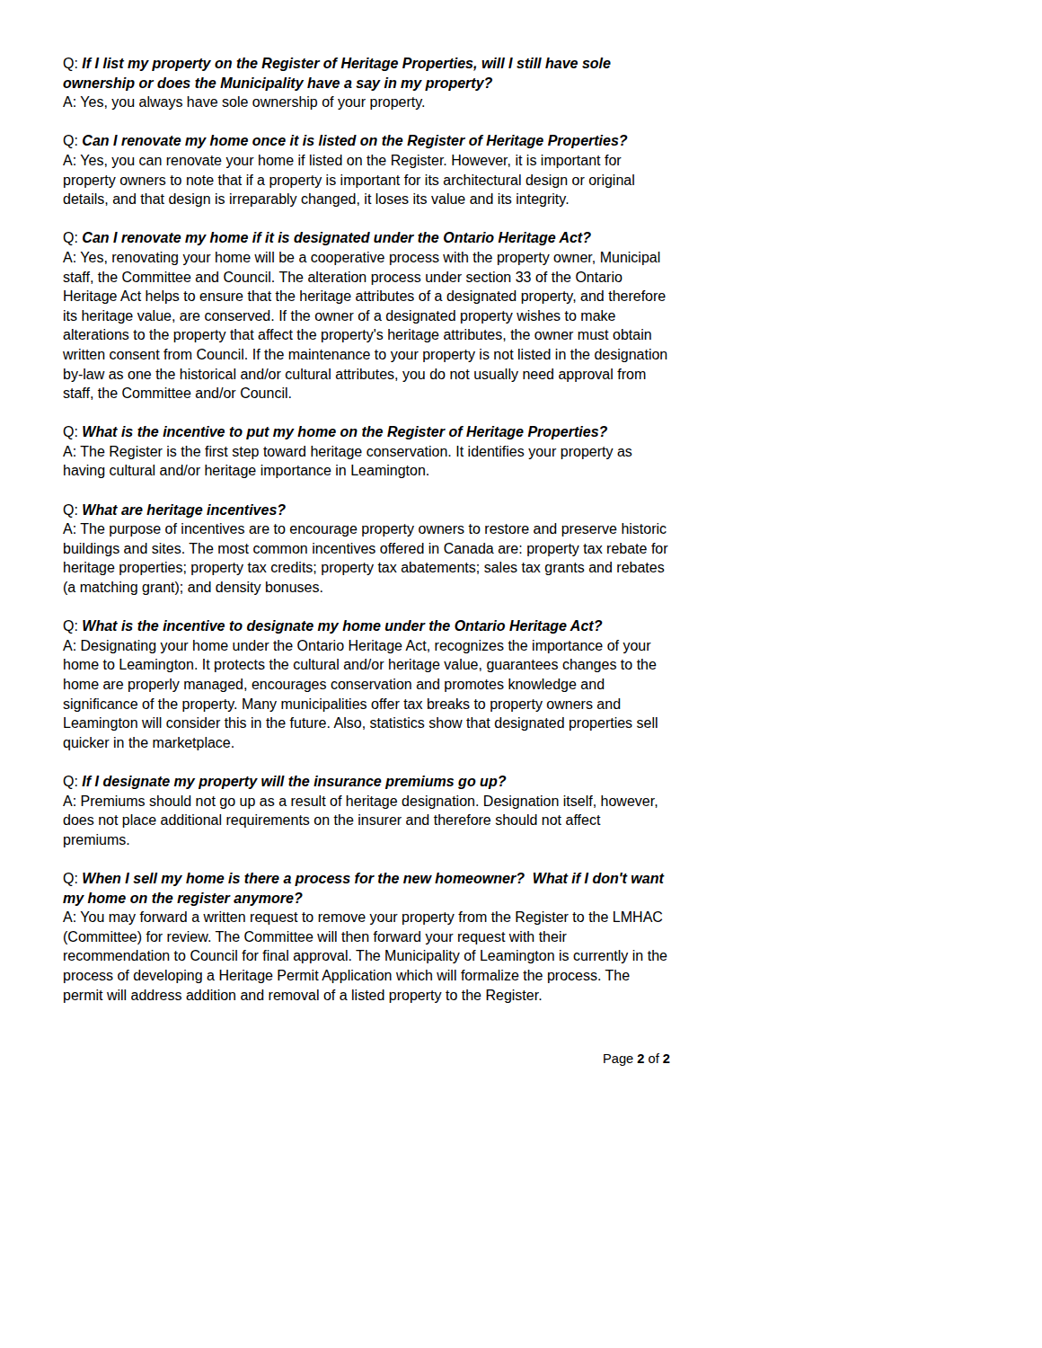Q: If I list my property on the Register of Heritage Properties, will I still have sole ownership or does the Municipality have a say in my property?
A: Yes, you always have sole ownership of your property.
Q: Can I renovate my home once it is listed on the Register of Heritage Properties?
A: Yes, you can renovate your home if listed on the Register. However, it is important for property owners to note that if a property is important for its architectural design or original details, and that design is irreparably changed, it loses its value and its integrity.
Q: Can I renovate my home if it is designated under the Ontario Heritage Act?
A: Yes, renovating your home will be a cooperative process with the property owner, Municipal staff, the Committee and Council. The alteration process under section 33 of the Ontario Heritage Act helps to ensure that the heritage attributes of a designated property, and therefore its heritage value, are conserved. If the owner of a designated property wishes to make alterations to the property that affect the property's heritage attributes, the owner must obtain written consent from Council. If the maintenance to your property is not listed in the designation by-law as one the historical and/or cultural attributes, you do not usually need approval from staff, the Committee and/or Council.
Q: What is the incentive to put my home on the Register of Heritage Properties?
A: The Register is the first step toward heritage conservation. It identifies your property as having cultural and/or heritage importance in Leamington.
Q: What are heritage incentives?
A: The purpose of incentives are to encourage property owners to restore and preserve historic buildings and sites. The most common incentives offered in Canada are: property tax rebate for heritage properties; property tax credits; property tax abatements; sales tax grants and rebates (a matching grant); and density bonuses.
Q: What is the incentive to designate my home under the Ontario Heritage Act?
A: Designating your home under the Ontario Heritage Act, recognizes the importance of your home to Leamington. It protects the cultural and/or heritage value, guarantees changes to the home are properly managed, encourages conservation and promotes knowledge and significance of the property. Many municipalities offer tax breaks to property owners and Leamington will consider this in the future. Also, statistics show that designated properties sell quicker in the marketplace.
Q: If I designate my property will the insurance premiums go up?
A: Premiums should not go up as a result of heritage designation. Designation itself, however, does not place additional requirements on the insurer and therefore should not affect premiums.
Q: When I sell my home is there a process for the new homeowner? What if I don't want my home on the register anymore?
A: You may forward a written request to remove your property from the Register to the LMHAC (Committee) for review. The Committee will then forward your request with their recommendation to Council for final approval. The Municipality of Leamington is currently in the process of developing a Heritage Permit Application which will formalize the process. The permit will address addition and removal of a listed property to the Register.
Page 2 of 2